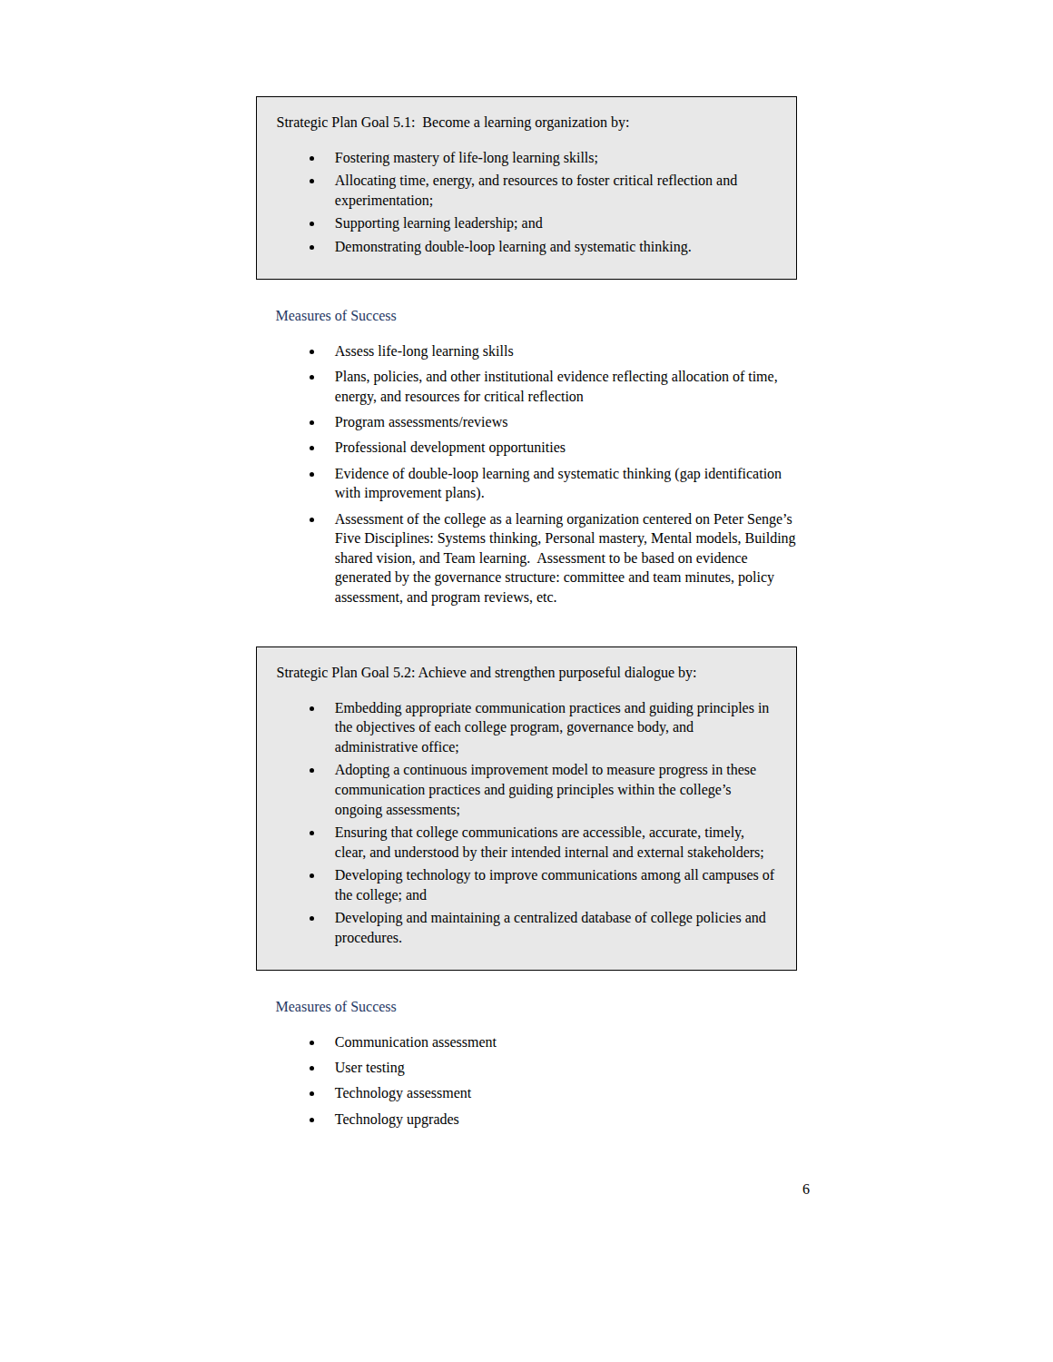Strategic Plan Goal 5.1: Become a learning organization by:
Fostering mastery of life-long learning skills;
Allocating time, energy, and resources to foster critical reflection and experimentation;
Supporting learning leadership; and
Demonstrating double-loop learning and systematic thinking.
Measures of Success
Assess life-long learning skills
Plans, policies, and other institutional evidence reflecting allocation of time, energy, and resources for critical reflection
Program assessments/reviews
Professional development opportunities
Evidence of double-loop learning and systematic thinking (gap identification with improvement plans).
Assessment of the college as a learning organization centered on Peter Senge’s Five Disciplines: Systems thinking, Personal mastery, Mental models, Building shared vision, and Team learning. Assessment to be based on evidence generated by the governance structure: committee and team minutes, policy assessment, and program reviews, etc.
Strategic Plan Goal 5.2: Achieve and strengthen purposeful dialogue by:
Embedding appropriate communication practices and guiding principles in the objectives of each college program, governance body, and administrative office;
Adopting a continuous improvement model to measure progress in these communication practices and guiding principles within the college’s ongoing assessments;
Ensuring that college communications are accessible, accurate, timely, clear, and understood by their intended internal and external stakeholders;
Developing technology to improve communications among all campuses of the college; and
Developing and maintaining a centralized database of college policies and procedures.
Measures of Success
Communication assessment
User testing
Technology assessment
Technology upgrades
6